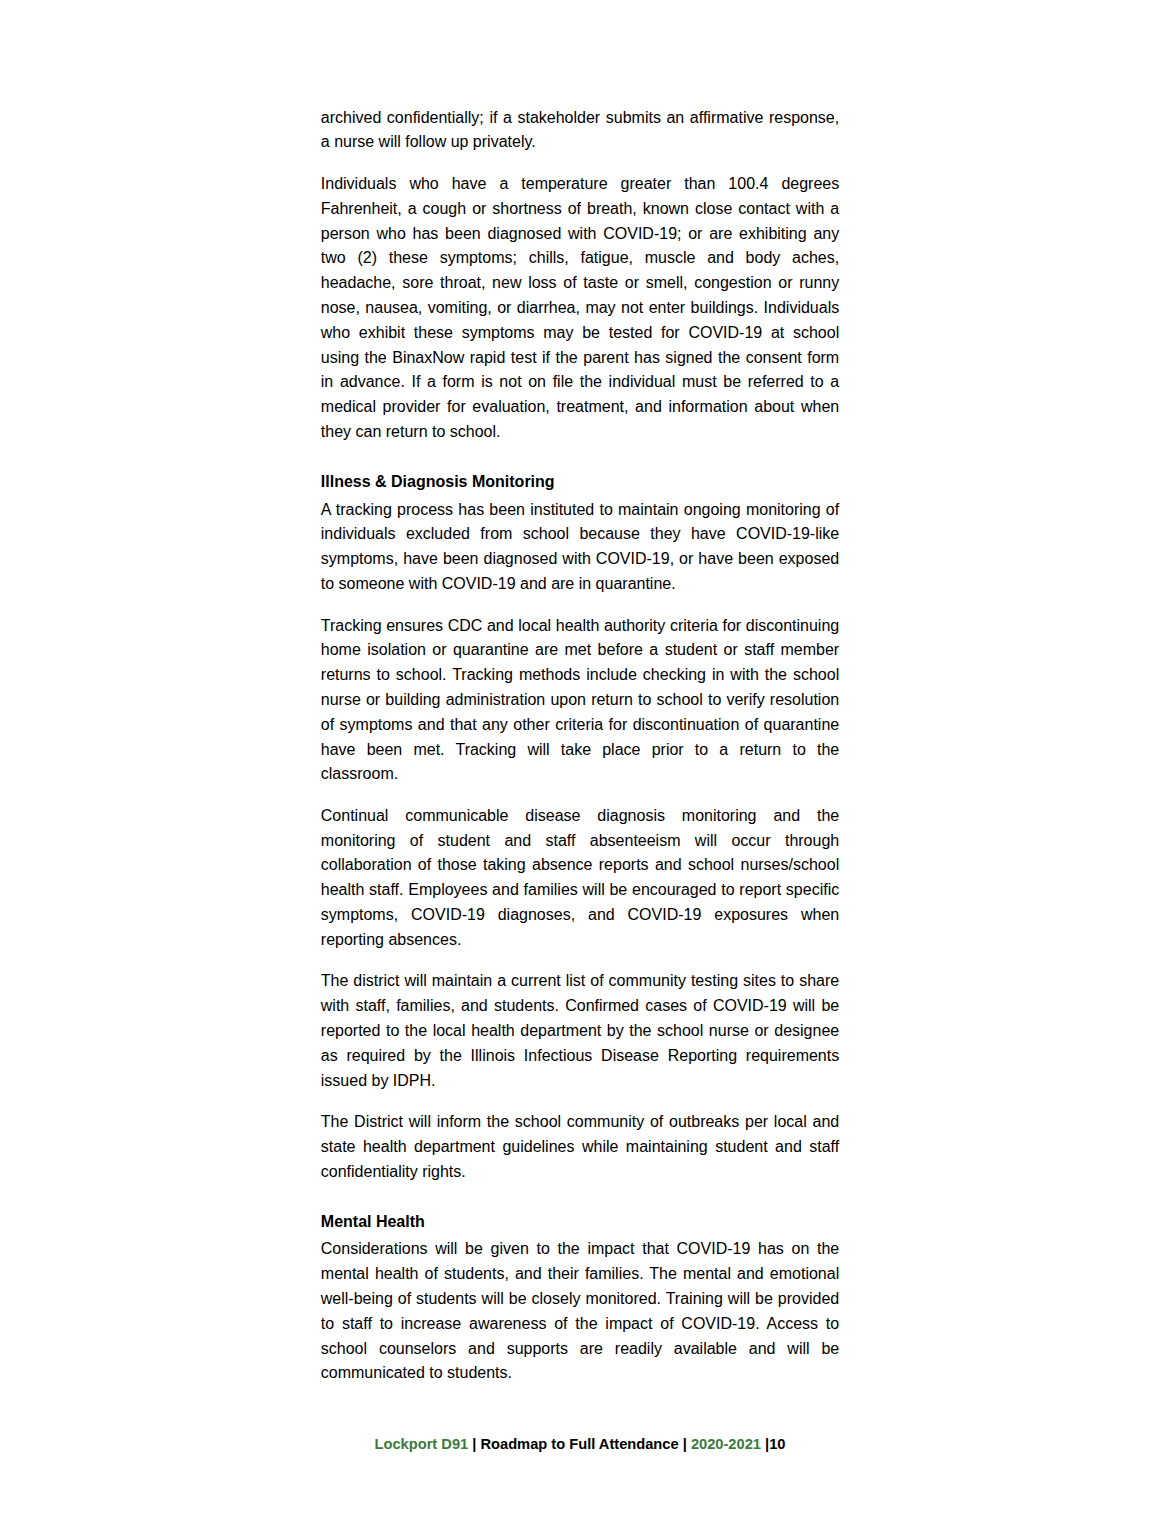archived confidentially; if a stakeholder submits an affirmative response, a nurse will follow up privately.
Individuals who have a temperature greater than 100.4 degrees Fahrenheit, a cough or shortness of breath, known close contact with a person who has been diagnosed with COVID-19; or are exhibiting any two (2) these symptoms; chills, fatigue, muscle and body aches, headache, sore throat, new loss of taste or smell, congestion or runny nose, nausea, vomiting, or diarrhea, may not enter buildings. Individuals who exhibit these symptoms may be tested for COVID-19 at school using the BinaxNow rapid test if the parent has signed the consent form in advance. If a form is not on file the individual must be referred to a medical provider for evaluation, treatment, and information about when they can return to school.
Illness & Diagnosis Monitoring
A tracking process has been instituted to maintain ongoing monitoring of individuals excluded from school because they have COVID-19-like symptoms, have been diagnosed with COVID-19, or have been exposed to someone with COVID-19 and are in quarantine.
Tracking ensures CDC and local health authority criteria for discontinuing home isolation or quarantine are met before a student or staff member returns to school. Tracking methods include checking in with the school nurse or building administration upon return to school to verify resolution of symptoms and that any other criteria for discontinuation of quarantine have been met. Tracking will take place prior to a return to the classroom.
Continual communicable disease diagnosis monitoring and the monitoring of student and staff absenteeism will occur through collaboration of those taking absence reports and school nurses/school health staff. Employees and families will be encouraged to report specific symptoms, COVID-19 diagnoses, and COVID-19 exposures when reporting absences.
The district will maintain a current list of community testing sites to share with staff, families, and students. Confirmed cases of COVID-19 will be reported to the local health department by the school nurse or designee as required by the Illinois Infectious Disease Reporting requirements issued by IDPH.
The District will inform the school community of outbreaks per local and state health department guidelines while maintaining student and staff confidentiality rights.
Mental Health
Considerations will be given to the impact that COVID-19 has on the mental health of students, and their families. The mental and emotional well-being of students will be closely monitored. Training will be provided to staff to increase awareness of the impact of COVID-19. Access to school counselors and supports are readily available and will be communicated to students.
Lockport D91 | Roadmap to Full Attendance | 2020-2021 |10